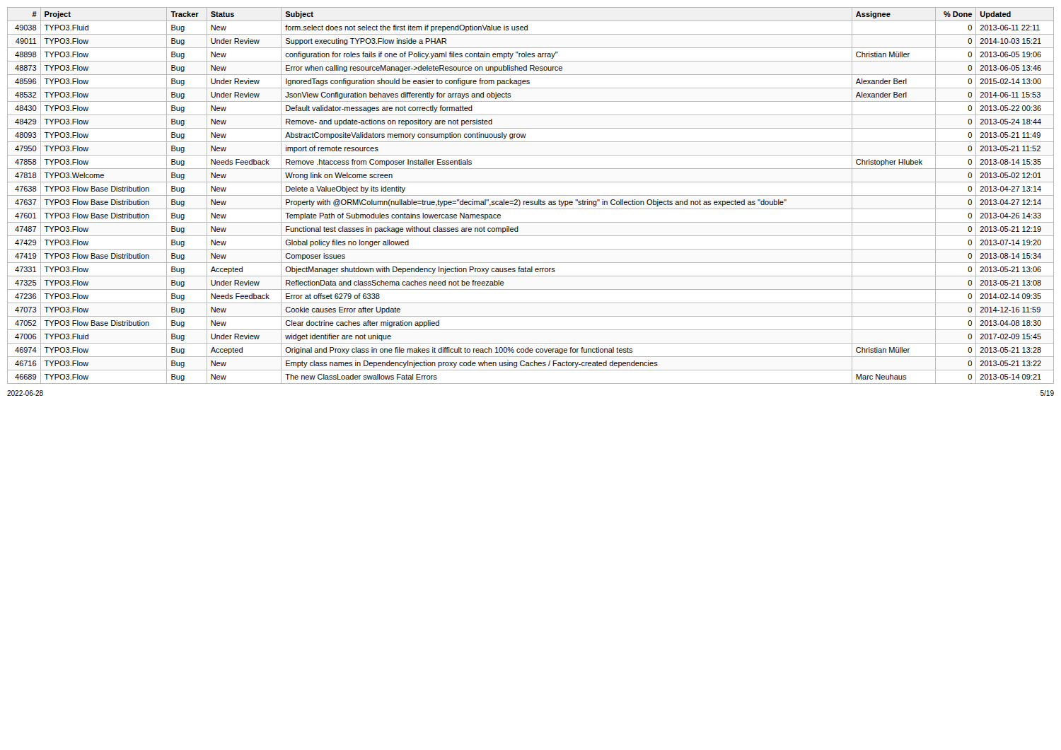| # | Project | Tracker | Status | Subject | Assignee | % Done | Updated |
| --- | --- | --- | --- | --- | --- | --- | --- |
| 49038 | TYPO3.Fluid | Bug | New | form.select does not select the first item if prependOptionValue is used | | 0 | 2013-06-11 22:11 |
| 49011 | TYPO3.Flow | Bug | Under Review | Support executing TYPO3.Flow inside a PHAR | | 0 | 2014-10-03 15:21 |
| 48898 | TYPO3.Flow | Bug | New | configuration for roles fails if one of Policy.yaml files contain empty "roles array" | Christian Müller | 0 | 2013-06-05 19:06 |
| 48873 | TYPO3.Flow | Bug | New | Error when calling resourceManager->deleteResource on unpublished Resource | | 0 | 2013-06-05 13:46 |
| 48596 | TYPO3.Flow | Bug | Under Review | IgnoredTags configuration should be easier to configure from packages | Alexander Berl | 0 | 2015-02-14 13:00 |
| 48532 | TYPO3.Flow | Bug | Under Review | JsonView Configuration behaves differently for arrays and objects | Alexander Berl | 0 | 2014-06-11 15:53 |
| 48430 | TYPO3.Flow | Bug | New | Default validator-messages are not correctly formatted | | 0 | 2013-05-22 00:36 |
| 48429 | TYPO3.Flow | Bug | New | Remove- and update-actions on repository are not persisted | | 0 | 2013-05-24 18:44 |
| 48093 | TYPO3.Flow | Bug | New | AbstractCompositeValidators memory consumption continuously grow | | 0 | 2013-05-21 11:49 |
| 47950 | TYPO3.Flow | Bug | New | import of remote resources | | 0 | 2013-05-21 11:52 |
| 47858 | TYPO3.Flow | Bug | Needs Feedback | Remove .htaccess from Composer Installer Essentials | Christopher Hlubek | 0 | 2013-08-14 15:35 |
| 47818 | TYPO3.Welcome | Bug | New | Wrong link on Welcome screen | | 0 | 2013-05-02 12:01 |
| 47638 | TYPO3 Flow Base Distribution | Bug | New | Delete a ValueObject by its identity | | 0 | 2013-04-27 13:14 |
| 47637 | TYPO3 Flow Base Distribution | Bug | New | Property with @ORM\Column(nullable=true,type="decimal",scale=2) results as type "string" in Collection Objects and not as expected as "double" | | 0 | 2013-04-27 12:14 |
| 47601 | TYPO3 Flow Base Distribution | Bug | New | Template Path of Submodules contains lowercase Namespace | | 0 | 2013-04-26 14:33 |
| 47487 | TYPO3.Flow | Bug | New | Functional test classes in package without classes are not compiled | | 0 | 2013-05-21 12:19 |
| 47429 | TYPO3.Flow | Bug | New | Global policy files no longer allowed | | 0 | 2013-07-14 19:20 |
| 47419 | TYPO3 Flow Base Distribution | Bug | New | Composer issues | | 0 | 2013-08-14 15:34 |
| 47331 | TYPO3.Flow | Bug | Accepted | ObjectManager shutdown with Dependency Injection Proxy causes fatal errors | | 0 | 2013-05-21 13:06 |
| 47325 | TYPO3.Flow | Bug | Under Review | ReflectionData and classSchema caches need not be freezable | | 0 | 2013-05-21 13:08 |
| 47236 | TYPO3.Flow | Bug | Needs Feedback | Error at offset 6279 of 6338 | | 0 | 2014-02-14 09:35 |
| 47073 | TYPO3.Flow | Bug | New | Cookie causes Error after Update | | 0 | 2014-12-16 11:59 |
| 47052 | TYPO3 Flow Base Distribution | Bug | New | Clear doctrine caches after migration applied | | 0 | 2013-04-08 18:30 |
| 47006 | TYPO3.Fluid | Bug | Under Review | widget identifier are not unique | | 0 | 2017-02-09 15:45 |
| 46974 | TYPO3.Flow | Bug | Accepted | Original and Proxy class in one file makes it difficult to reach 100% code coverage for functional tests | Christian Müller | 0 | 2013-05-21 13:28 |
| 46716 | TYPO3.Flow | Bug | New | Empty class names in DependencyInjection proxy code when using Caches / Factory-created dependencies | | 0 | 2013-05-21 13:22 |
| 46689 | TYPO3.Flow | Bug | New | The new ClassLoader swallows Fatal Errors | Marc Neuhaus | 0 | 2013-05-14 09:21 |
2022-06-28 5/19